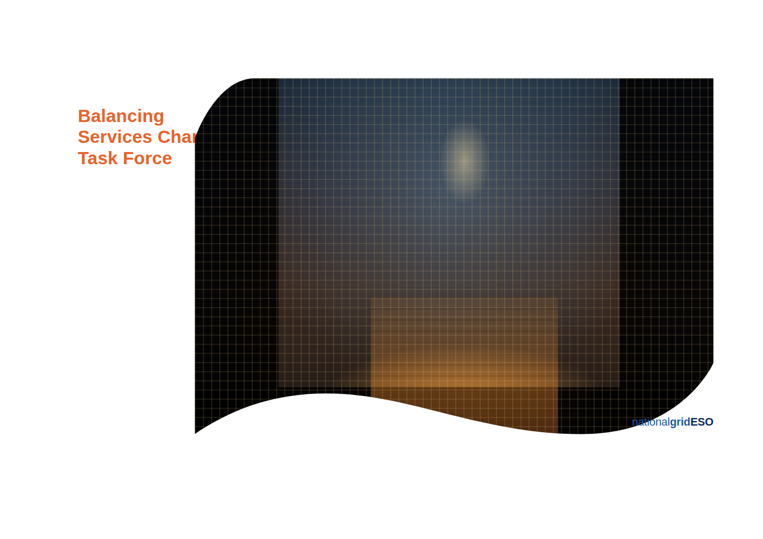Balancing
Services Charges
Task Force
nationalgrid ESO